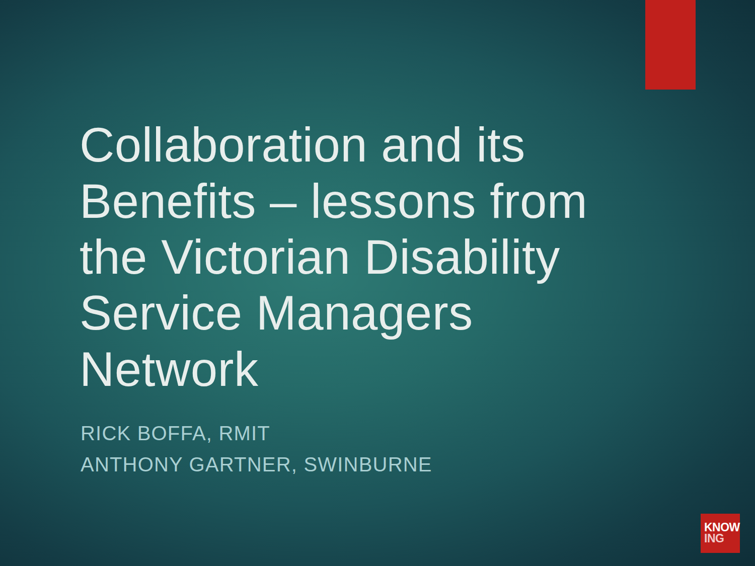Collaboration and its Benefits – lessons from the Victorian Disability Service Managers Network
Rick Boffa, RMIT
Anthony Gartner, Swinburne
KNOW ING